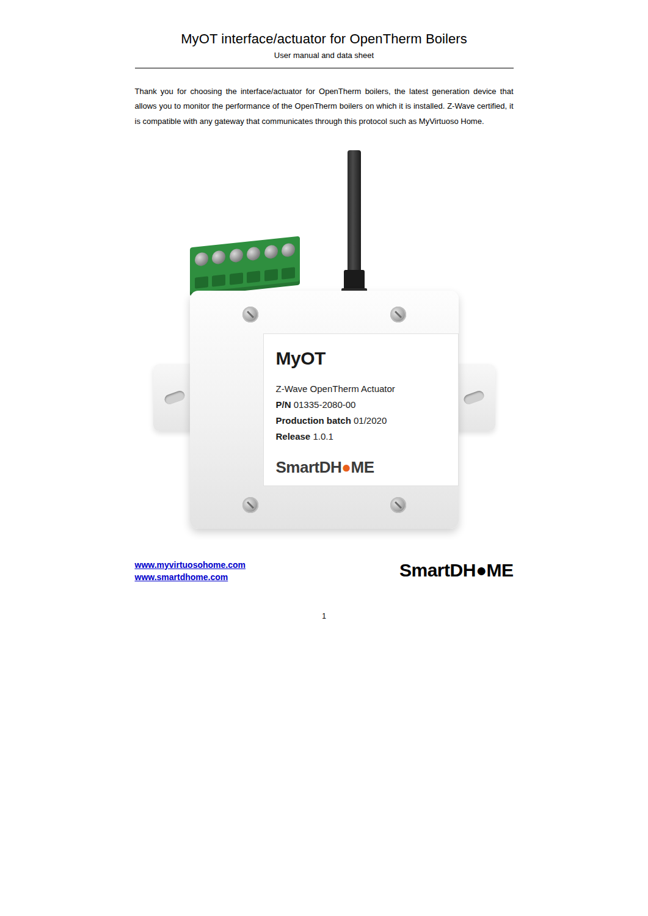MyOT interface/actuator for OpenTherm Boilers
User manual and data sheet
Thank you for choosing the interface/actuator for OpenTherm boilers, the latest generation device that allows you to monitor the performance of the OpenTherm boilers on which it is installed. Z-Wave certified, it is compatible with any gateway that communicates through this protocol such as MyVirtuoso Home.
MyOT
Z-Wave OpenTherm Actuator
P/N 01335-2080-00
Production batch 01/2020
Release 1.0.1
Smart DH●ME
www.myvirtuosohome.com www.smartdhome.com
Smart DH●ME
1